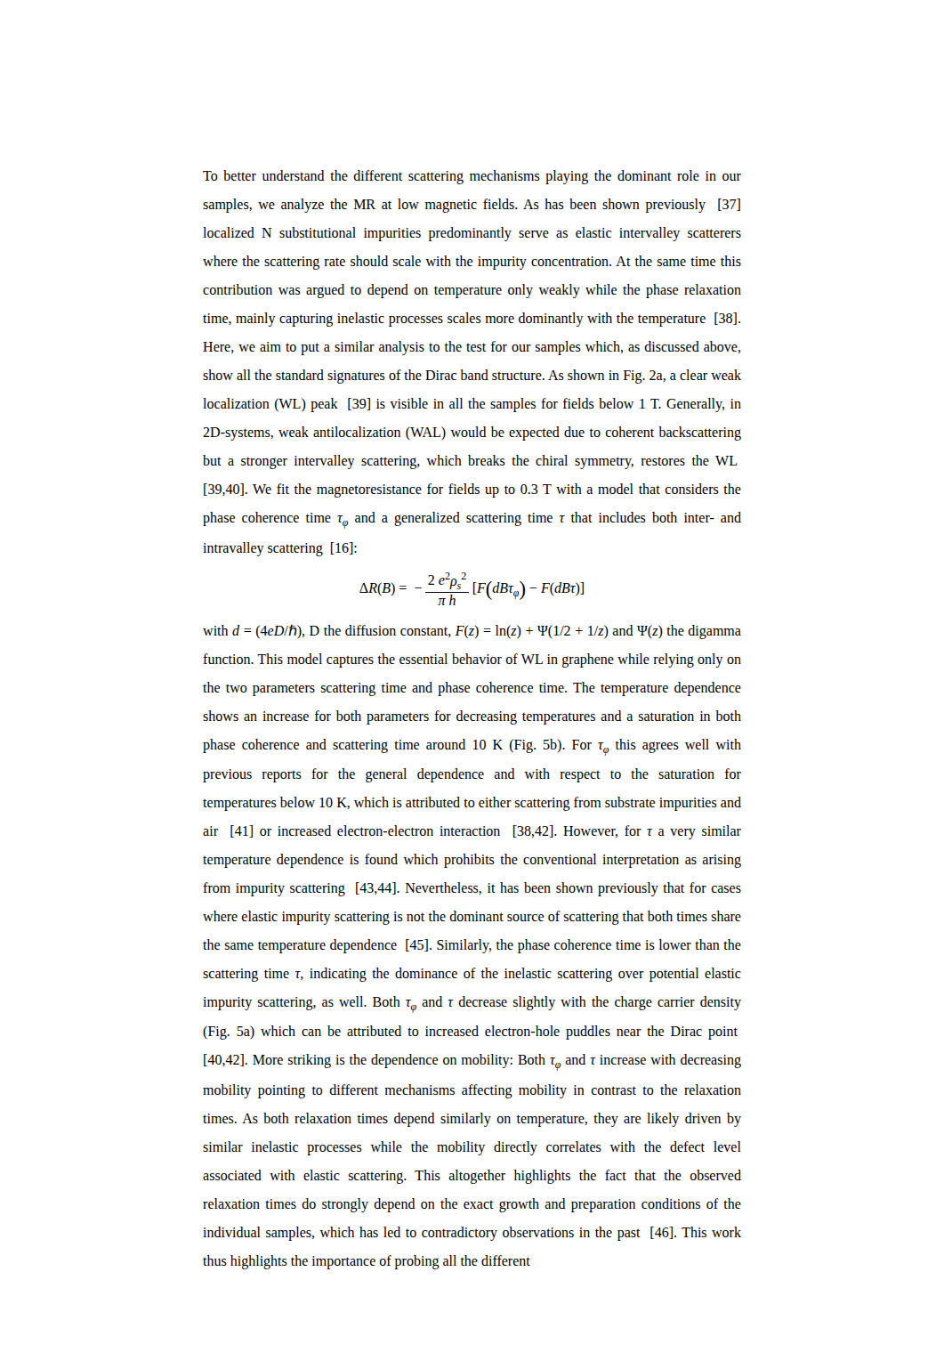To better understand the different scattering mechanisms playing the dominant role in our samples, we analyze the MR at low magnetic fields. As has been shown previously [37] localized N substitutional impurities predominantly serve as elastic intervalley scatterers where the scattering rate should scale with the impurity concentration. At the same time this contribution was argued to depend on temperature only weakly while the phase relaxation time, mainly capturing inelastic processes scales more dominantly with the temperature [38]. Here, we aim to put a similar analysis to the test for our samples which, as discussed above, show all the standard signatures of the Dirac band structure. As shown in Fig. 2a, a clear weak localization (WL) peak [39] is visible in all the samples for fields below 1 T. Generally, in 2D-systems, weak antilocalization (WAL) would be expected due to coherent backscattering but a stronger intervalley scattering, which breaks the chiral symmetry, restores the WL [39,40]. We fit the magnetoresistance for fields up to 0.3 T with a model that considers the phase coherence time τφ and a generalized scattering time τ that includes both inter- and intravalley scattering [16]:
ΔR(B) = − 2 e2ρs2 π h [F(dBτφ) − F(dBτ)]
with d = (4eD/ℏ), D the diffusion constant, F(z) = ln(z) + Ψ(1/2 + 1/z) and Ψ(z) the digamma function. This model captures the essential behavior of WL in graphene while relying only on the two parameters scattering time and phase coherence time. The temperature dependence shows an increase for both parameters for decreasing temperatures and a saturation in both phase coherence and scattering time around 10 K (Fig. 5b). For τφ this agrees well with previous reports for the general dependence and with respect to the saturation for temperatures below 10 K, which is attributed to either scattering from substrate impurities and air [41] or increased electron-electron interaction [38,42]. However, for τ a very similar temperature dependence is found which prohibits the conventional interpretation as arising from impurity scattering [43,44]. Nevertheless, it has been shown previously that for cases where elastic impurity scattering is not the dominant source of scattering that both times share the same temperature dependence [45]. Similarly, the phase coherence time is lower than the scattering time τ, indicating the dominance of the inelastic scattering over potential elastic impurity scattering, as well. Both τφ and τ decrease slightly with the charge carrier density (Fig. 5a) which can be attributed to increased electron-hole puddles near the Dirac point [40,42]. More striking is the dependence on mobility: Both τφ and τ increase with decreasing mobility pointing to different mechanisms affecting mobility in contrast to the relaxation times. As both relaxation times depend similarly on temperature, they are likely driven by similar inelastic processes while the mobility directly correlates with the defect level associated with elastic scattering. This altogether highlights the fact that the observed relaxation times do strongly depend on the exact growth and preparation conditions of the individual samples, which has led to contradictory observations in the past [46]. This work thus highlights the importance of probing all the different